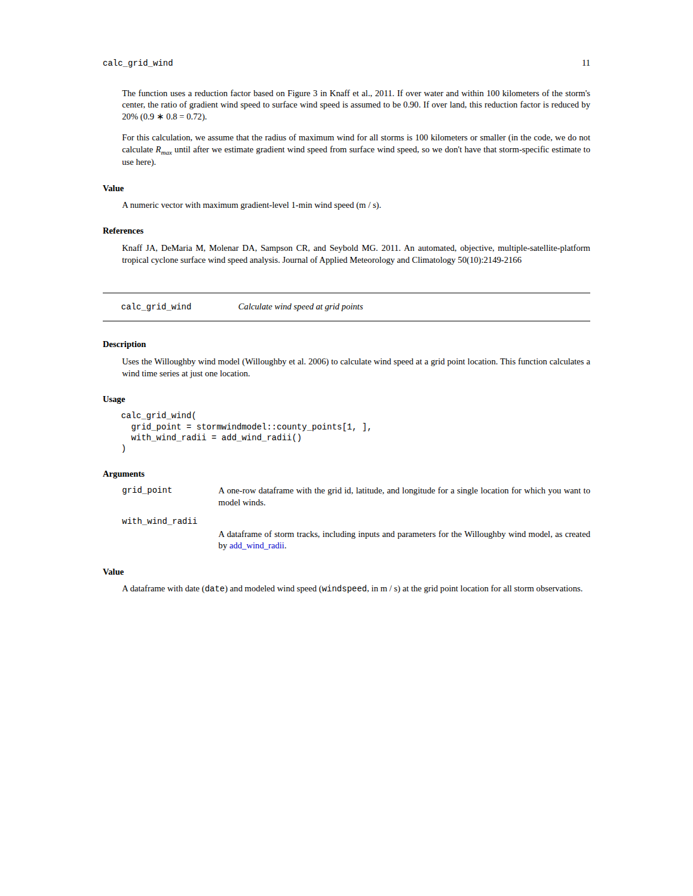calc_grid_wind 11
The function uses a reduction factor based on Figure 3 in Knaff et al., 2011. If over water and within 100 kilometers of the storm's center, the ratio of gradient wind speed to surface wind speed is assumed to be 0.90. If over land, this reduction factor is reduced by 20% (0.9 ∗ 0.8 = 0.72).
For this calculation, we assume that the radius of maximum wind for all storms is 100 kilometers or smaller (in the code, we do not calculate Rmax until after we estimate gradient wind speed from surface wind speed, so we don't have that storm-specific estimate to use here).
Value
A numeric vector with maximum gradient-level 1-min wind speed (m / s).
References
Knaff JA, DeMaria M, Molenar DA, Sampson CR, and Seybold MG. 2011. An automated, objective, multiple-satellite-platform tropical cyclone surface wind speed analysis. Journal of Applied Meteorology and Climatology 50(10):2149-2166
calc_grid_wind Calculate wind speed at grid points
Description
Uses the Willoughby wind model (Willoughby et al. 2006) to calculate wind speed at a grid point location. This function calculates a wind time series at just one location.
Usage
calc_grid_wind(
  grid_point = stormwindmodel::county_points[1, ],
  with_wind_radii = add_wind_radii()
)
Arguments
grid_point
A one-row dataframe with the grid id, latitude, and longitude for a single location for which you want to model winds.
with_wind_radii
A dataframe of storm tracks, including inputs and parameters for the Willoughby wind model, as created by add_wind_radii.
Value
A dataframe with date (date) and modeled wind speed (windspeed, in m / s) at the grid point location for all storm observations.